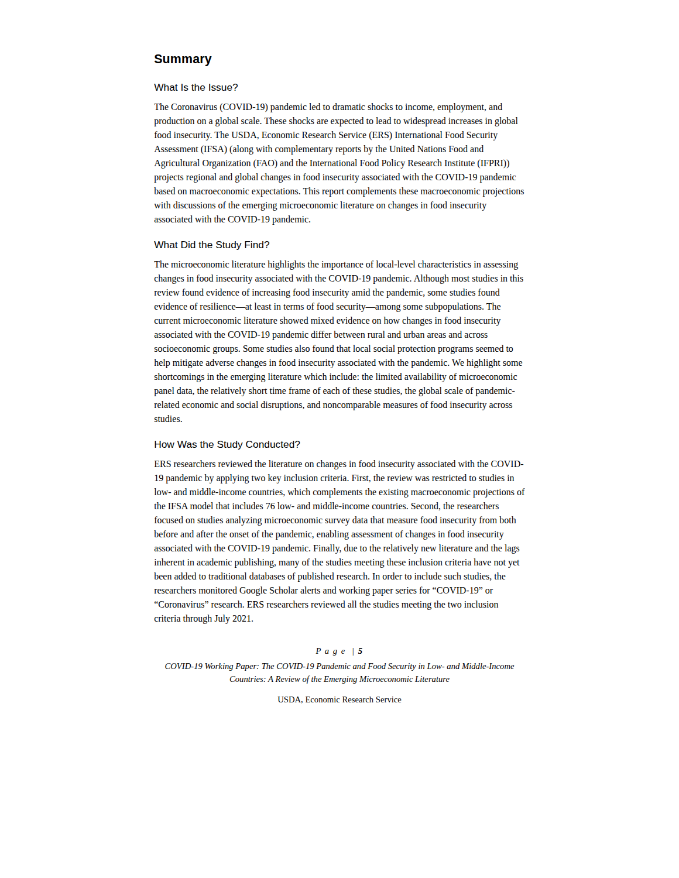Summary
What Is the Issue?
The Coronavirus (COVID-19) pandemic led to dramatic shocks to income, employment, and production on a global scale. These shocks are expected to lead to widespread increases in global food insecurity. The USDA, Economic Research Service (ERS) International Food Security Assessment (IFSA) (along with complementary reports by the United Nations Food and Agricultural Organization (FAO) and the International Food Policy Research Institute (IFPRI)) projects regional and global changes in food insecurity associated with the COVID-19 pandemic based on macroeconomic expectations. This report complements these macroeconomic projections with discussions of the emerging microeconomic literature on changes in food insecurity associated with the COVID-19 pandemic.
What Did the Study Find?
The microeconomic literature highlights the importance of local-level characteristics in assessing changes in food insecurity associated with the COVID-19 pandemic. Although most studies in this review found evidence of increasing food insecurity amid the pandemic, some studies found evidence of resilience—at least in terms of food security—among some subpopulations. The current microeconomic literature showed mixed evidence on how changes in food insecurity associated with the COVID-19 pandemic differ between rural and urban areas and across socioeconomic groups. Some studies also found that local social protection programs seemed to help mitigate adverse changes in food insecurity associated with the pandemic. We highlight some shortcomings in the emerging literature which include: the limited availability of microeconomic panel data, the relatively short time frame of each of these studies, the global scale of pandemic-related economic and social disruptions, and noncomparable measures of food insecurity across studies.
How Was the Study Conducted?
ERS researchers reviewed the literature on changes in food insecurity associated with the COVID-19 pandemic by applying two key inclusion criteria. First, the review was restricted to studies in low- and middle-income countries, which complements the existing macroeconomic projections of the IFSA model that includes 76 low- and middle-income countries. Second, the researchers focused on studies analyzing microeconomic survey data that measure food insecurity from both before and after the onset of the pandemic, enabling assessment of changes in food insecurity associated with the COVID-19 pandemic. Finally, due to the relatively new literature and the lags inherent in academic publishing, many of the studies meeting these inclusion criteria have not yet been added to traditional databases of published research. In order to include such studies, the researchers monitored Google Scholar alerts and working paper series for “COVID-19” or “Coronavirus” research. ERS researchers reviewed all the studies meeting the two inclusion criteria through July 2021.
P a g e | 5
COVID-19 Working Paper: The COVID-19 Pandemic and Food Security in Low- and Middle-Income Countries: A Review of the Emerging Microeconomic Literature
USDA, Economic Research Service